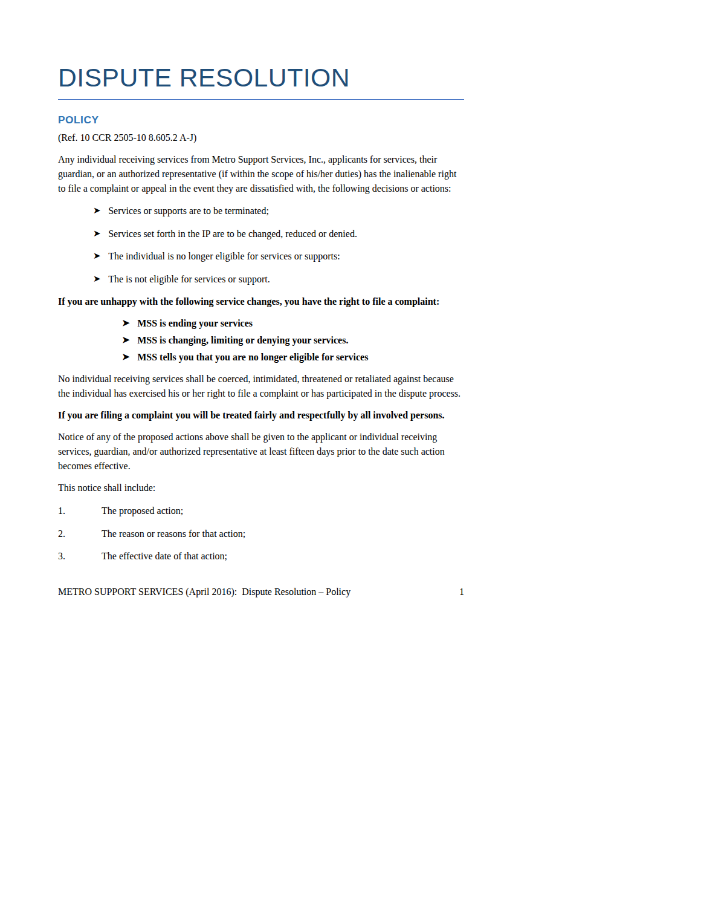DISPUTE RESOLUTION
POLICY
(Ref. 10 CCR 2505-10 8.605.2 A-J)
Any individual receiving services from Metro Support Services, Inc., applicants for services, their guardian, or an authorized representative (if within the scope of his/her duties) has the inalienable right to file a complaint or appeal in the event they are dissatisfied with, the following decisions or actions:
Services or supports are to be terminated;
Services set forth in the IP are to be changed, reduced or denied.
The individual is no longer eligible for services or supports:
The is not eligible for services or support.
If you are unhappy with the following service changes, you have the right to file a complaint:
MSS is ending your services
MSS is changing, limiting or denying your services.
MSS tells you that you are no longer eligible for services
No individual receiving services shall be coerced, intimidated, threatened or retaliated against because the individual has exercised his or her right to file a complaint or has participated in the dispute process.
If you are filing a complaint you will be treated fairly and respectfully by all involved persons.
Notice of any of the proposed actions above shall be given to the applicant or individual receiving services, guardian, and/or authorized representative at least fifteen days prior to the date such action becomes effective.
This notice shall include:
The proposed action;
The reason or reasons for that action;
The effective date of that action;
METRO SUPPORT SERVICES (April 2016): Dispute Resolution – Policy 1